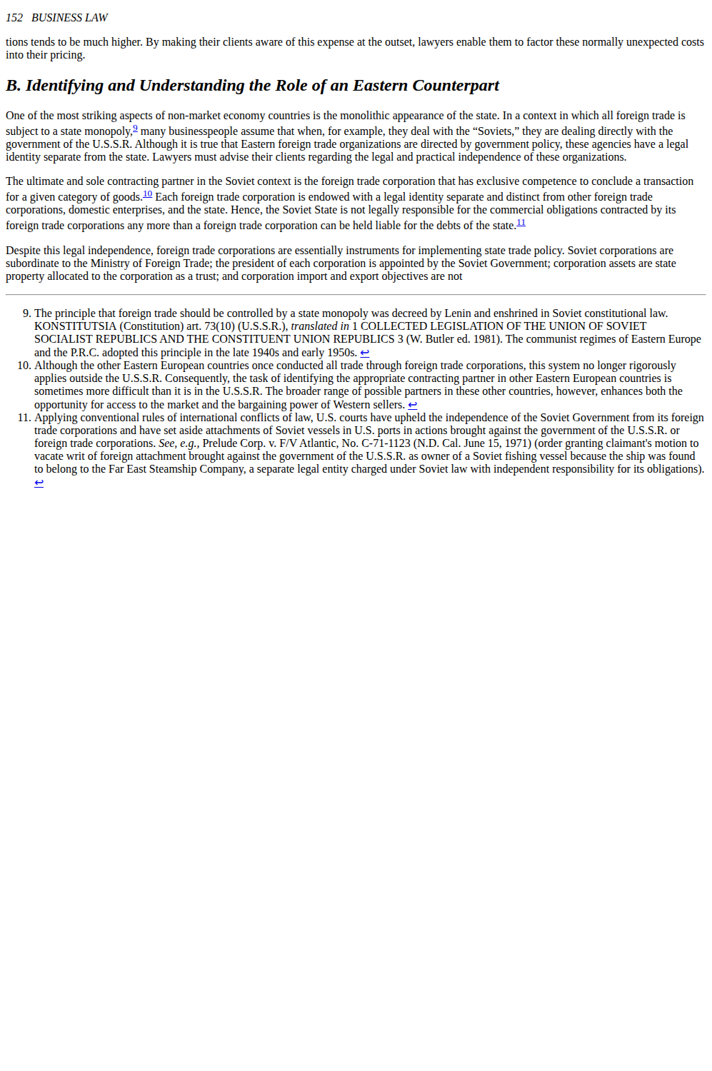152 BUSINESS LAW
tions tends to be much higher. By making their clients aware of this expense at the outset, lawyers enable them to factor these normally unexpected costs into their pricing.
B. Identifying and Understanding the Role of an Eastern Counterpart
One of the most striking aspects of non-market economy countries is the monolithic appearance of the state. In a context in which all foreign trade is subject to a state monopoly,9 many businesspeople assume that when, for example, they deal with the “Soviets,” they are dealing directly with the government of the U.S.S.R. Although it is true that Eastern foreign trade organizations are directed by government policy, these agencies have a legal identity separate from the state. Lawyers must advise their clients regarding the legal and practical independence of these organizations.
The ultimate and sole contracting partner in the Soviet context is the foreign trade corporation that has exclusive competence to conclude a transaction for a given category of goods.10 Each foreign trade corporation is endowed with a legal identity separate and distinct from other foreign trade corporations, domestic enterprises, and the state. Hence, the Soviet State is not legally responsible for the commercial obligations contracted by its foreign trade corporations any more than a foreign trade corporation can be held liable for the debts of the state.11
Despite this legal independence, foreign trade corporations are essentially instruments for implementing state trade policy. Soviet corporations are subordinate to the Ministry of Foreign Trade; the president of each corporation is appointed by the Soviet Government; corporation assets are state property allocated to the corporation as a trust; and corporation import and export objectives are not
The principle that foreign trade should be controlled by a state monopoly was decreed by Lenin and enshrined in Soviet constitutional law. KONSTITUTSIA (Constitution) art. 73(10) (U.S.S.R.), translated in 1 COLLECTED LEGISLATION OF THE UNION OF SOVIET SOCIALIST REPUBLICS AND THE CONSTITUENT UNION REPUBLICS 3 (W. Butler ed. 1981). The communist regimes of Eastern Europe and the P.R.C. adopted this principle in the late 1940s and early 1950s. ↩
Although the other Eastern European countries once conducted all trade through foreign trade corporations, this system no longer rigorously applies outside the U.S.S.R. Consequently, the task of identifying the appropriate contracting partner in other Eastern European countries is sometimes more difficult than it is in the U.S.S.R. The broader range of possible partners in these other countries, however, enhances both the opportunity for access to the market and the bargaining power of Western sellers. ↩
Applying conventional rules of international conflicts of law, U.S. courts have upheld the independence of the Soviet Government from its foreign trade corporations and have set aside attachments of Soviet vessels in U.S. ports in actions brought against the government of the U.S.S.R. or foreign trade corporations. See, e.g., Prelude Corp. v. F/V Atlantic, No. C-71-1123 (N.D. Cal. June 15, 1971) (order granting claimant's motion to vacate writ of foreign attachment brought against the government of the U.S.S.R. as owner of a Soviet fishing vessel because the ship was found to belong to the Far East Steamship Company, a separate legal entity charged under Soviet law with independent responsibility for its obligations). ↩